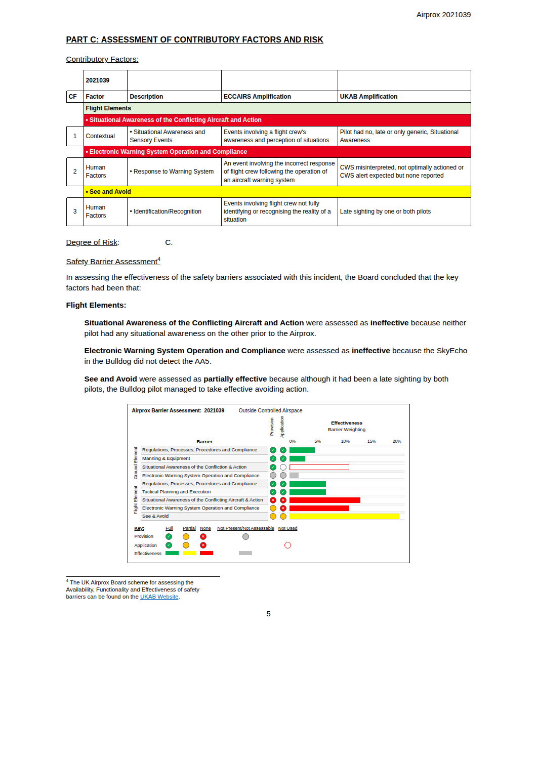Airprox 2021039
PART C: ASSESSMENT OF CONTRIBUTORY FACTORS AND RISK
Contributory Factors:
| | 2021039 | | | |
| CF | Factor | Description | ECCAIRS Amplification | UKAB Amplification |
| | Flight Elements |
| | • Situational Awareness of the Conflicting Aircraft and Action |
| 1 | Contextual | • Situational Awareness and Sensory Events | Events involving a flight crew's awareness and perception of situations | Pilot had no, late or only generic, Situational Awareness |
| | • Electronic Warning System Operation and Compliance |
| 2 | Human Factors | • Response to Warning System | An event involving the incorrect response of flight crew following the operation of an aircraft warning system | CWS misinterpreted, not optimally actioned or CWS alert expected but none reported |
| | • See and Avoid |
| 3 | Human Factors | • Identification/Recognition | Events involving flight crew not fully identifying or recognising the reality of a situation | Late sighting by one or both pilots |
Degree of Risk:C.
Safety Barrier Assessment4
In assessing the effectiveness of the safety barriers associated with this incident, the Board concluded that the key factors had been that:
Flight Elements:
Situational Awareness of the Conflicting Aircraft and Action were assessed as ineffective because neither pilot had any situational awareness on the other prior to the Airprox.
Electronic Warning System Operation and Compliance were assessed as ineffective because the SkyEcho in the Bulldog did not detect the AA5.
See and Avoid were assessed as partially effective because although it had been a late sighting by both pilots, the Bulldog pilot managed to take effective avoiding action.
Airprox Barrier Assessment: 2021039 Outside Controlled Airspace
| | | Provision | Application | Effectiveness Barrier Weighting |
| | Barrier | | | 0% 5% 10% 15% 20% |
| Ground Element | Regulations, Processes, Procedures and Compliance | | | |
| Manning & Equipment | | | |
| Situational Awareness of the Confliction & Action | | | |
| Electronic Warning System Operation and Compliance | | | |
| Flight Element | Regulations, Processes, Procedures and Compliance | | | |
| Tactical Planning and Execution | | | |
| Situational Awareness of the Conflicting Aircraft & Action | | | |
| Electronic Warning System Operation and Compliance | | | |
| See & Avoid | | | |
| Key: | Full | Partial | None | Not Present/Not Assessable | Not Used |
| Provision | | | | | |
| Application | | | | | |
| Effectiveness | | | | | |
4 The UK Airprox Board scheme for assessing the Availability, Functionality and Effectiveness of safety barriers can be found on the UKAB Website.
5